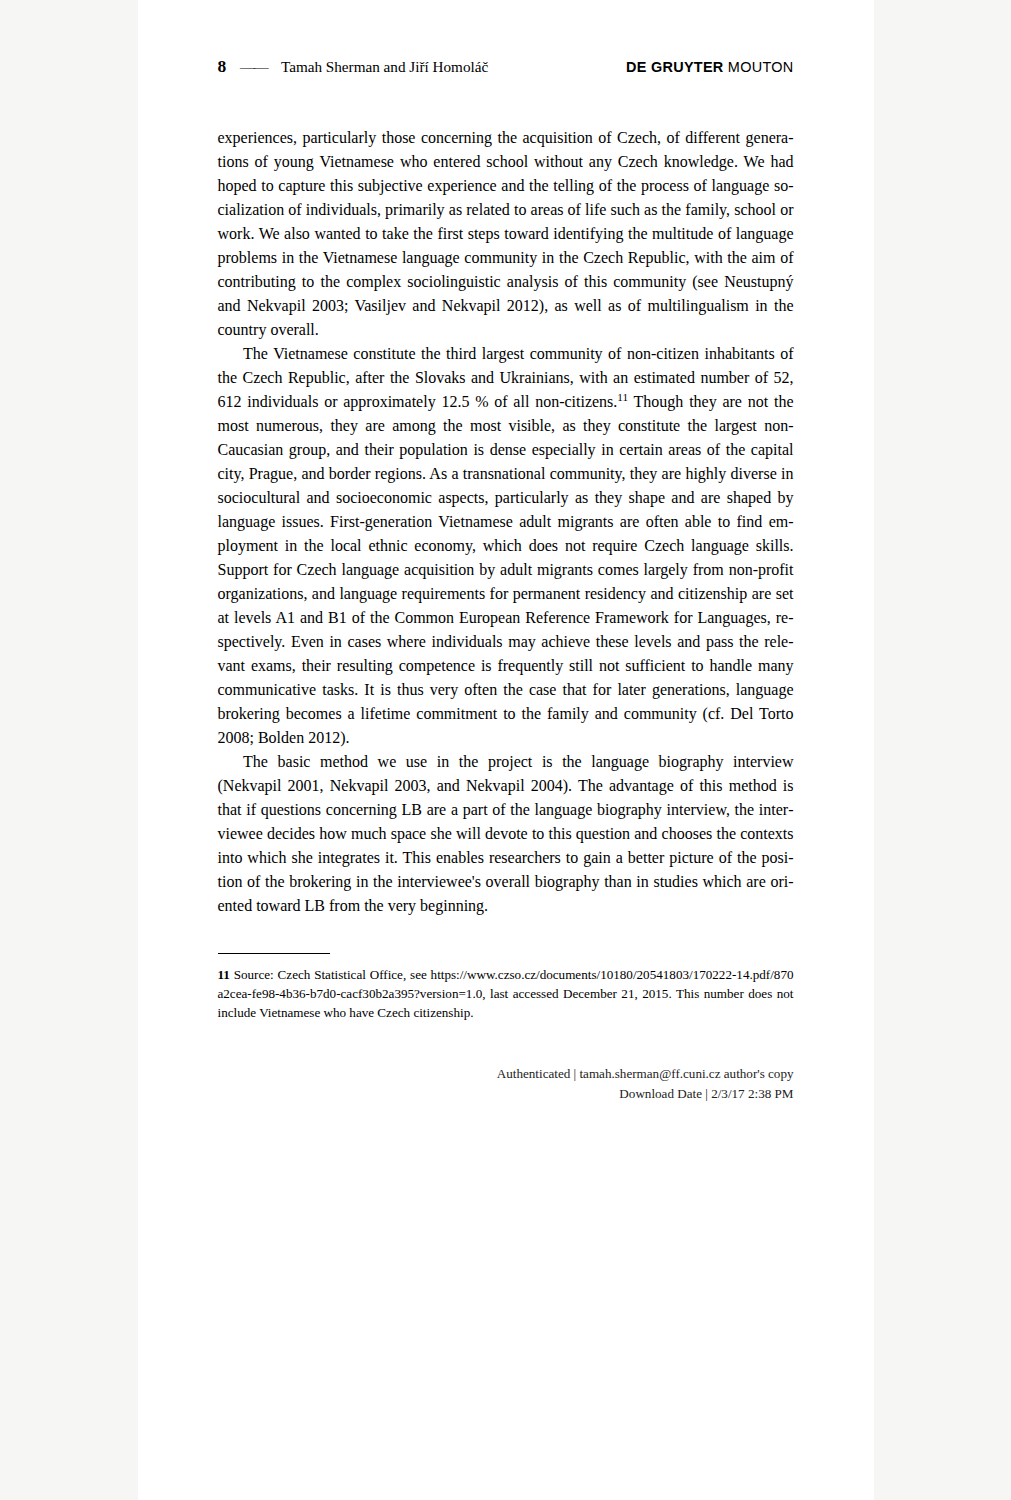8 —— Tamah Sherman and Jiří Homoláč
DE GRUYTER MOUTON
experiences, particularly those concerning the acquisition of Czech, of different generations of young Vietnamese who entered school without any Czech knowledge. We had hoped to capture this subjective experience and the telling of the process of language socialization of individuals, primarily as related to areas of life such as the family, school or work. We also wanted to take the first steps toward identifying the multitude of language problems in the Vietnamese language community in the Czech Republic, with the aim of contributing to the complex sociolinguistic analysis of this community (see Neustupný and Nekvapil 2003; Vasiljev and Nekvapil 2012), as well as of multilingualism in the country overall.
The Vietnamese constitute the third largest community of non-citizen inhabitants of the Czech Republic, after the Slovaks and Ukrainians, with an estimated number of 52, 612 individuals or approximately 12.5 % of all non-citizens.11 Though they are not the most numerous, they are among the most visible, as they constitute the largest non-Caucasian group, and their population is dense especially in certain areas of the capital city, Prague, and border regions. As a transnational community, they are highly diverse in sociocultural and socioeconomic aspects, particularly as they shape and are shaped by language issues. First-generation Vietnamese adult migrants are often able to find employment in the local ethnic economy, which does not require Czech language skills. Support for Czech language acquisition by adult migrants comes largely from non-profit organizations, and language requirements for permanent residency and citizenship are set at levels A1 and B1 of the Common European Reference Framework for Languages, respectively. Even in cases where individuals may achieve these levels and pass the relevant exams, their resulting competence is frequently still not sufficient to handle many communicative tasks. It is thus very often the case that for later generations, language brokering becomes a lifetime commitment to the family and community (cf. Del Torto 2008; Bolden 2012).
The basic method we use in the project is the language biography interview (Nekvapil 2001, Nekvapil 2003, and Nekvapil 2004). The advantage of this method is that if questions concerning LB are a part of the language biography interview, the interviewee decides how much space she will devote to this question and chooses the contexts into which she integrates it. This enables researchers to gain a better picture of the position of the brokering in the interviewee's overall biography than in studies which are oriented toward LB from the very beginning.
11 Source: Czech Statistical Office, see https://www.czso.cz/documents/10180/20541803/170222-14.pdf/870a2cea-fe98-4b36-b7d0-cacf30b2a395?version=1.0, last accessed December 21, 2015. This number does not include Vietnamese who have Czech citizenship.
Authenticated | tamah.sherman@ff.cuni.cz author's copy
Download Date | 2/3/17 2:38 PM